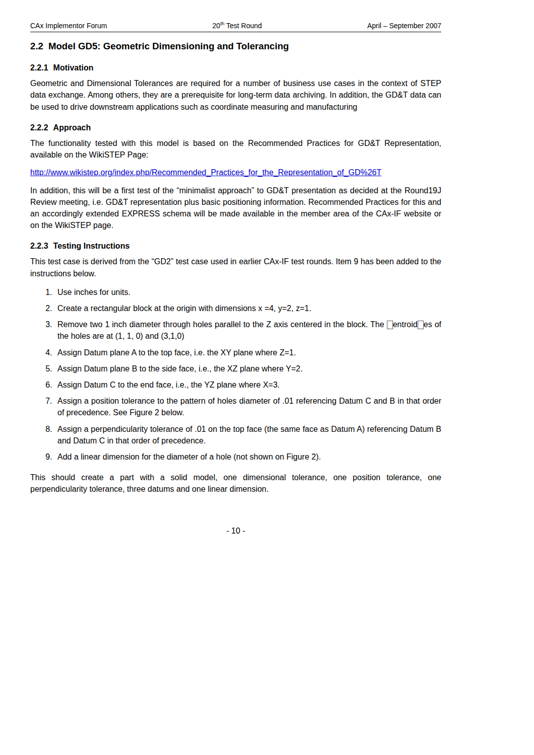CAx Implementor Forum 20th Test Round April – September 2007
2.2 Model GD5: Geometric Dimensioning and Tolerancing
2.2.1 Motivation
Geometric and Dimensional Tolerances are required for a number of business use cases in the context of STEP data exchange. Among others, they are a prerequisite for long-term data archiving. In addition, the GD&T data can be used to drive downstream applications such as coordinate measuring and manufacturing
2.2.2 Approach
The functionality tested with this model is based on the Recommended Practices for GD&T Representation, available on the WikiSTEP Page:
http://www.wikistep.org/index.php/Recommended_Practices_for_the_Representation_of_GD%26T
In addition, this will be a first test of the “minimalist approach” to GD&T presentation as decided at the Round19J Review meeting, i.e. GD&T representation plus basic positioning information. Recommended Practices for this and an accordingly extended EXPRESS schema will be made available in the member area of the CAx-IF website or on the WikiSTEP page.
2.2.3 Testing Instructions
This test case is derived from the “GD2” test case used in earlier CAx-IF test rounds. Item 9 has been added to the instructions below.
Use inches for units.
Create a rectangular block at the origin with dimensions x =4, y=2, z=1.
Remove two 1 inch diameter through holes parallel to the Z axis centered in the block. The entroid es of the holes are at (1, 1, 0) and (3,1,0)
Assign Datum plane A to the top face, i.e. the XY plane where Z=1.
Assign Datum plane B to the side face, i.e., the XZ plane where Y=2.
Assign Datum C to the end face, i.e., the YZ plane where X=3.
Assign a position tolerance to the pattern of holes diameter of .01 referencing Datum C and B in that order of precedence. See Figure 2 below.
Assign a perpendicularity tolerance of .01 on the top face (the same face as Datum A) referencing Datum B and Datum C in that order of precedence.
Add a linear dimension for the diameter of a hole (not shown on Figure 2).
This should create a part with a solid model, one dimensional tolerance, one position tolerance, one perpendicularity tolerance, three datums and one linear dimension.
- 10 -